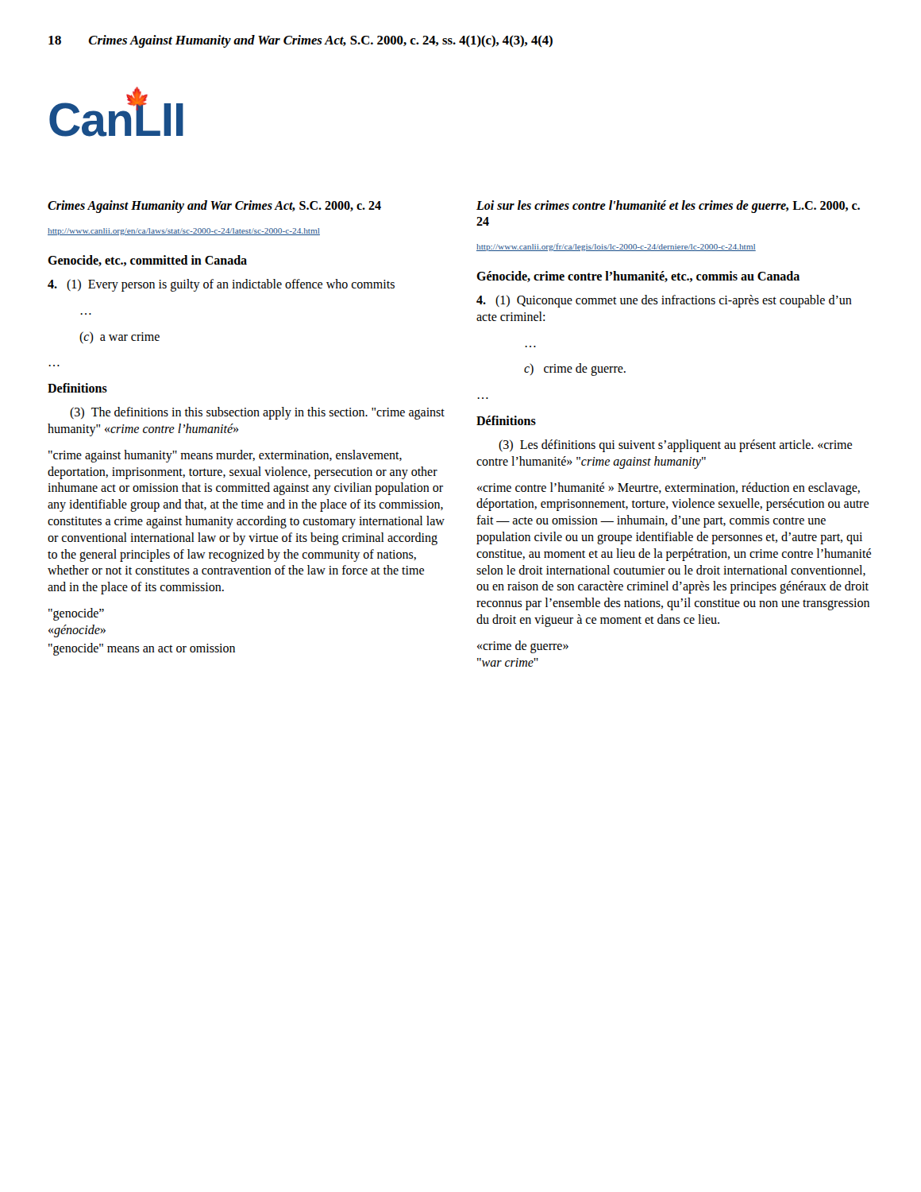18 Crimes Against Humanity and War Crimes Act, S.C. 2000, c. 24, ss. 4(1)(c), 4(3), 4(4)
CanLII🍁
Crimes Against Humanity and War Crimes Act, S.C. 2000, c. 24
http://www.canlii.org/en/ca/laws/stat/sc-2000-c-24/latest/sc-2000-c-24.html
Genocide, etc., committed in Canada
4. (1) Every person is guilty of an indictable offence who commits
…
(c) a war crime
…
Definitions
(3) The definitions in this subsection apply in this section. "crime against humanity" «crime contre l’humanité»
"crime against humanity" means murder, extermination, enslavement, deportation, imprisonment, torture, sexual violence, persecution or any other inhumane act or omission that is committed against any civilian population or any identifiable group and that, at the time and in the place of its commission, constitutes a crime against humanity according to customary international law or conventional international law or by virtue of its being criminal according to the general principles of law recognized by the community of nations, whether or not it constitutes a contravention of the law in force at the time and in the place of its commission.
"genocide”
«génocide»
"genocide" means an act or omission
Loi sur les crimes contre l'humanité et les crimes de guerre, L.C. 2000, c. 24
http://www.canlii.org/fr/ca/legis/lois/lc-2000-c-24/derniere/lc-2000-c-24.html
Génocide, crime contre l’humanité, etc., commis au Canada
4. (1) Quiconque commet une des infractions ci-après est coupable d’un acte criminel:
…
c) crime de guerre.
…
Définitions
(3) Les définitions qui suivent s’appliquent au présent article. «crime contre l’humanité» "crime against humanity"
«crime contre l’humanité » Meurtre, extermination, réduction en esclavage, déportation, emprisonnement, torture, violence sexuelle, persécution ou autre fait — acte ou omission — inhumain, d’une part, commis contre une population civile ou un groupe identifiable de personnes et, d’autre part, qui constitue, au moment et au lieu de la perpétration, un crime contre l’humanité selon le droit international coutumier ou le droit international conventionnel, ou en raison de son caractère criminel d’après les principes généraux de droit reconnus par l’ensemble des nations, qu’il constitue ou non une transgression du droit en vigueur à ce moment et dans ce lieu.
«crime de guerre»
"war crime"